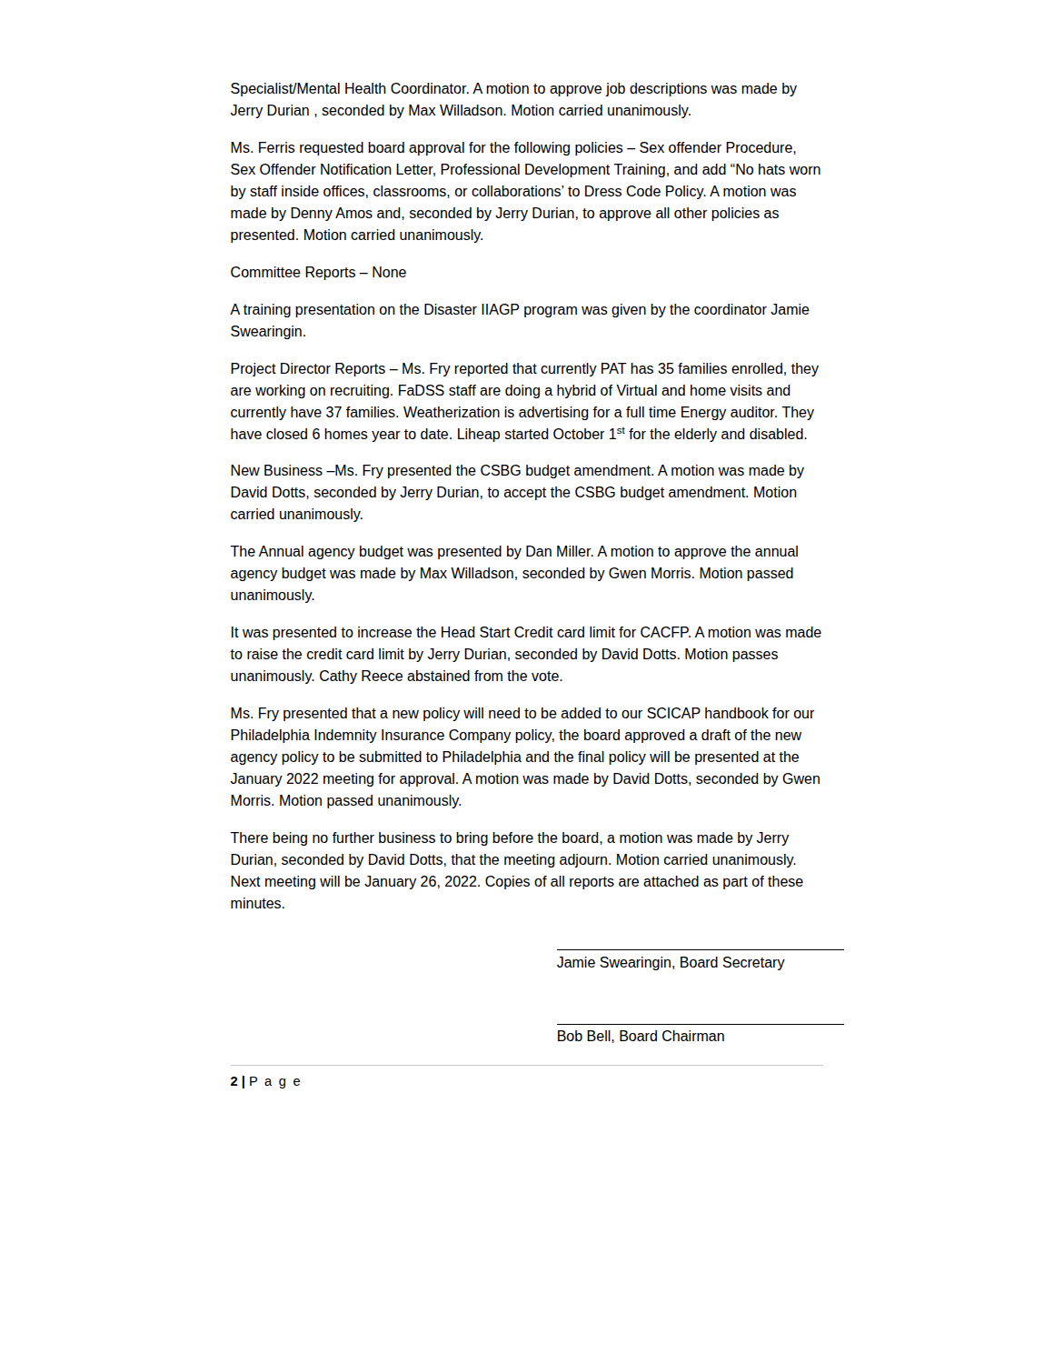Specialist/Mental Health Coordinator. A motion to approve job descriptions was made by Jerry Durian , seconded by Max Willadson. Motion carried unanimously.
Ms. Ferris requested board approval for the following policies – Sex offender Procedure, Sex Offender Notification Letter, Professional Development Training, and add “No hats worn by staff inside offices, classrooms, or collaborations’ to Dress Code Policy. A motion was made by Denny Amos and, seconded by Jerry Durian, to approve all other policies as presented. Motion carried unanimously.
Committee Reports – None
A training presentation on the Disaster IIAGP program was given by the coordinator Jamie Swearingin.
Project Director Reports – Ms. Fry reported that currently PAT has 35 families enrolled, they are working on recruiting. FaDSS staff are doing a hybrid of Virtual and home visits and currently have 37 families. Weatherization is advertising for a full time Energy auditor. They have closed 6 homes year to date. Liheap started October 1st for the elderly and disabled.
New Business –Ms. Fry presented the CSBG budget amendment. A motion was made by David Dotts, seconded by Jerry Durian, to accept the CSBG budget amendment. Motion carried unanimously.
The Annual agency budget was presented by Dan Miller. A motion to approve the annual agency budget was made by Max Willadson, seconded by Gwen Morris. Motion passed unanimously.
It was presented to increase the Head Start Credit card limit for CACFP. A motion was made to raise the credit card limit by Jerry Durian, seconded by David Dotts. Motion passes unanimously. Cathy Reece abstained from the vote.
Ms. Fry presented that a new policy will need to be added to our SCICAP handbook for our Philadelphia Indemnity Insurance Company policy, the board approved a draft of the new agency policy to be submitted to Philadelphia and the final policy will be presented at the January 2022 meeting for approval. A motion was made by David Dotts, seconded by Gwen Morris. Motion passed unanimously.
There being no further business to bring before the board, a motion was made by Jerry Durian, seconded by David Dotts, that the meeting adjourn. Motion carried unanimously. Next meeting will be January 26, 2022. Copies of all reports are attached as part of these minutes.
Jamie Swearingin, Board Secretary
Bob Bell, Board Chairman
2 | P a g e